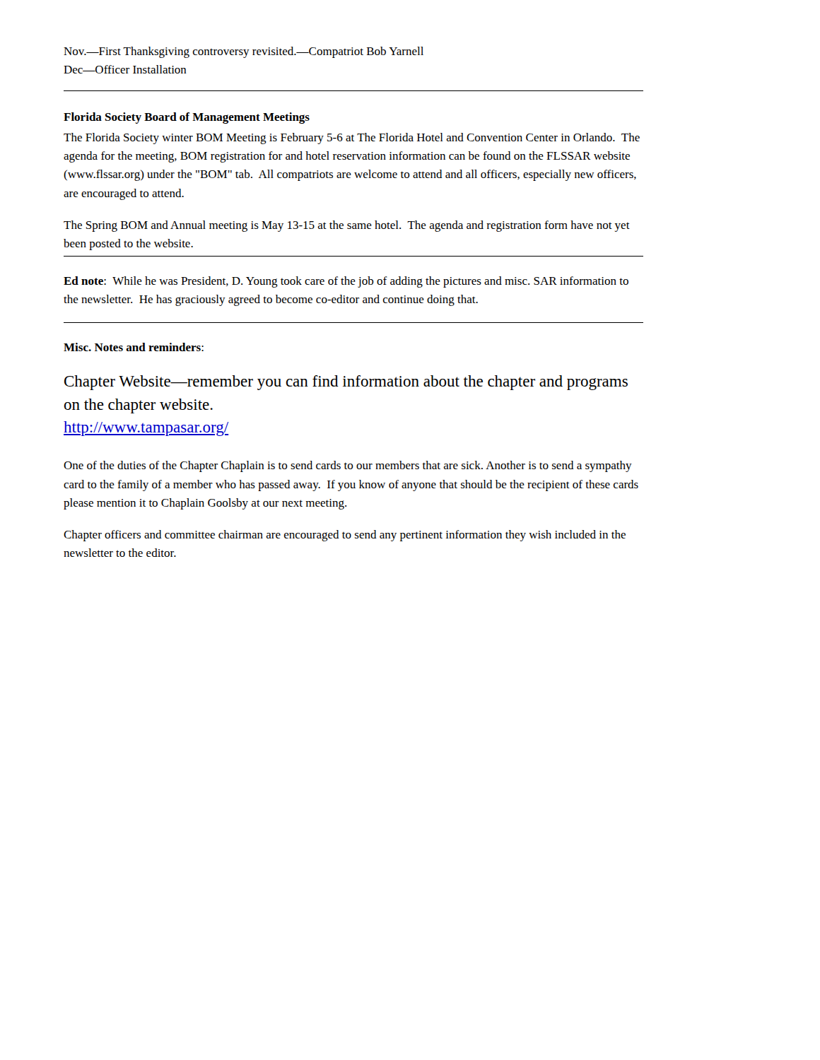Nov.—First Thanksgiving controversy revisited.—Compatriot Bob Yarnell
Dec—Officer Installation
Florida Society Board of Management Meetings
The Florida Society winter BOM Meeting is February 5-6 at The Florida Hotel and Convention Center in Orlando. The agenda for the meeting, BOM registration for and hotel reservation information can be found on the FLSSAR website (www.flssar.org) under the "BOM" tab. All compatriots are welcome to attend and all officers, especially new officers, are encouraged to attend.
The Spring BOM and Annual meeting is May 13-15 at the same hotel. The agenda and registration form have not yet been posted to the website.
Ed note: While he was President, D. Young took care of the job of adding the pictures and misc. SAR information to the newsletter. He has graciously agreed to become co-editor and continue doing that.
Misc. Notes and reminders:
Chapter Website—remember you can find information about the chapter and programs on the chapter website.
http://www.tampasar.org/
One of the duties of the Chapter Chaplain is to send cards to our members that are sick. Another is to send a sympathy card to the family of a member who has passed away. If you know of anyone that should be the recipient of these cards please mention it to Chaplain Goolsby at our next meeting.
Chapter officers and committee chairman are encouraged to send any pertinent information they wish included in the newsletter to the editor.